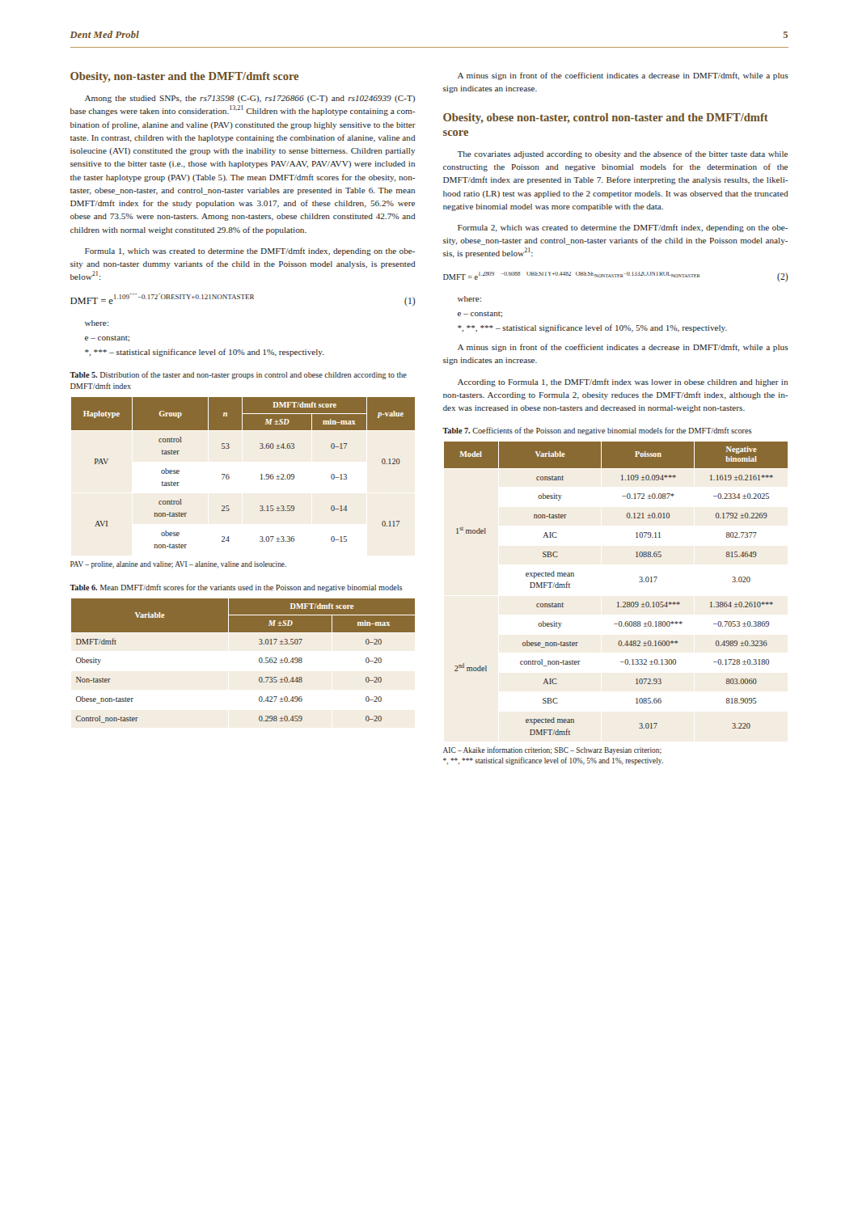Dent Med Probl
5
Obesity, non-taster and the DMFT/dmft score
Among the studied SNPs, the rs713598 (C-G), rs1726866 (C-T) and rs10246939 (C-T) base changes were taken into consideration.13,21 Children with the haplotype containing a combination of proline, alanine and valine (PAV) constituted the group highly sensitive to the bitter taste. In contrast, children with the haplotype containing the combination of alanine, valine and isoleucine (AVI) constituted the group with the inability to sense bitterness. Children partially sensitive to the bitter taste (i.e., those with haplotypes PAV/AAV, PAV/AVV) were included in the taster haplotype group (PAV) (Table 5). The mean DMFT/dmft scores for the obesity, non-taster, obese_non-taster, and control_non-taster variables are presented in Table 6. The mean DMFT/dmft index for the study population was 3.017, and of these children, 56.2% were obese and 73.5% were non-tasters. Among non-tasters, obese children constituted 42.7% and children with normal weight constituted 29.8% of the population.
Formula 1, which was created to determine the DMFT/dmft index, depending on the obesity and non-taster dummy variants of the child in the Poisson model analysis, is presented below21:
DMFT = e1.109***−0.172*OBESITY+0.121NONTASTER (1)
where:
e – constant;
*, *** – statistical significance level of 10% and 1%, respectively.
Table 5. Distribution of the taster and non-taster groups in control and obese children according to the DMFT/dmft index
| Haplotype | Group | n | DMFT/dmft score | p -value |
| --- | --- | --- | --- | --- |
| M ± SD | min–max |
| PAV | control taster | 53 | 3.60 ±4.63 | 0–17 | 0.120 |
| obese taster | 76 | 1.96 ±2.09 | 0–13 |
| AVI | control non-taster | 25 | 3.15 ±3.59 | 0–14 | 0.117 |
| obese non-taster | 24 | 3.07 ±3.36 | 0–15 |
PAV – proline, alanine and valine; AVI – alanine, valine and isoleucine.
Table 6. Mean DMFT/dmft scores for the variants used in the Poisson and negative binomial models
| Variable | DMFT/dmft score |
| --- | --- |
| M ± SD | min–max |
| DMFT/dmft | 3.017 ±3.507 | 0–20 |
| Obesity | 0.562 ±0.498 | 0–20 |
| Non-taster | 0.735 ±0.448 | 0–20 |
| Obese_non-taster | 0.427 ±0.496 | 0–20 |
| Control_non-taster | 0.298 ±0.459 | 0–20 |
A minus sign in front of the coefficient indicates a decrease in DMFT/dmft, while a plus sign indicates an increase.
Obesity, obese non-taster, control non-taster and the DMFT/dmft score
The covariates adjusted according to obesity and the absence of the bitter taste data while constructing the Poisson and negative binomial models for the determination of the DMFT/dmft index are presented in Table 7. Before interpreting the analysis results, the likelihood ratio (LR) test was applied to the 2 competitor models. It was observed that the truncated negative binomial model was more compatible with the data.
Formula 2, which was created to determine the DMFT/dmft index, depending on the obesity, obese_non-taster and control_non-taster variants of the child in the Poisson model analysis, is presented below21:
DMFT = e1.2809***−0.6088***OBESITY+0.4482**OBESENONTASTER−0.1332CONTROLNONTASTER (2)
where:
e – constant;
*, **, *** – statistical significance level of 10%, 5% and 1%, respectively.
A minus sign in front of the coefficient indicates a decrease in DMFT/dmft, while a plus sign indicates an increase.
According to Formula 1, the DMFT/dmft index was lower in obese children and higher in non-tasters. According to Formula 2, obesity reduces the DMFT/dmft index, although the index was increased in obese non-tasters and decreased in normal-weight non-tasters.
Table 7. Coefficients of the Poisson and negative binomial models for the DMFT/dmft scores
| Model | Variable | Poisson | Negative binomial |
| --- | --- | --- | --- |
| 1 st model | constant | 1.109 ±0.094*** | 1.1619 ±0.2161*** |
| obesity | −0.172 ±0.087* | −0.2334 ±0.2025 |
| non-taster | 0.121 ±0.010 | 0.1792 ±0.2269 |
| AIC | 1079.11 | 802.7377 |
| SBC | 1088.65 | 815.4649 |
| expected mean DMFT/dmft | 3.017 | 3.020 |
| 2 nd model | constant | 1.2809 ±0.1054*** | 1.3864 ±0.2610*** |
| obesity | −0.6088 ±0.1800*** | −0.7053 ±0.3869 |
| obese_non-taster | 0.4482 ±0.1600** | 0.4989 ±0.3236 |
| control_non-taster | −0.1332 ±0.1300 | −0.1728 ±0.3180 |
| AIC | 1072.93 | 803.0060 |
| SBC | 1085.66 | 818.9095 |
| expected mean DMFT/dmft | 3.017 | 3.220 |
AIC – Akaike information criterion; SBC – Schwarz Bayesian criterion;
*, **, *** statistical significance level of 10%, 5% and 1%, respectively.